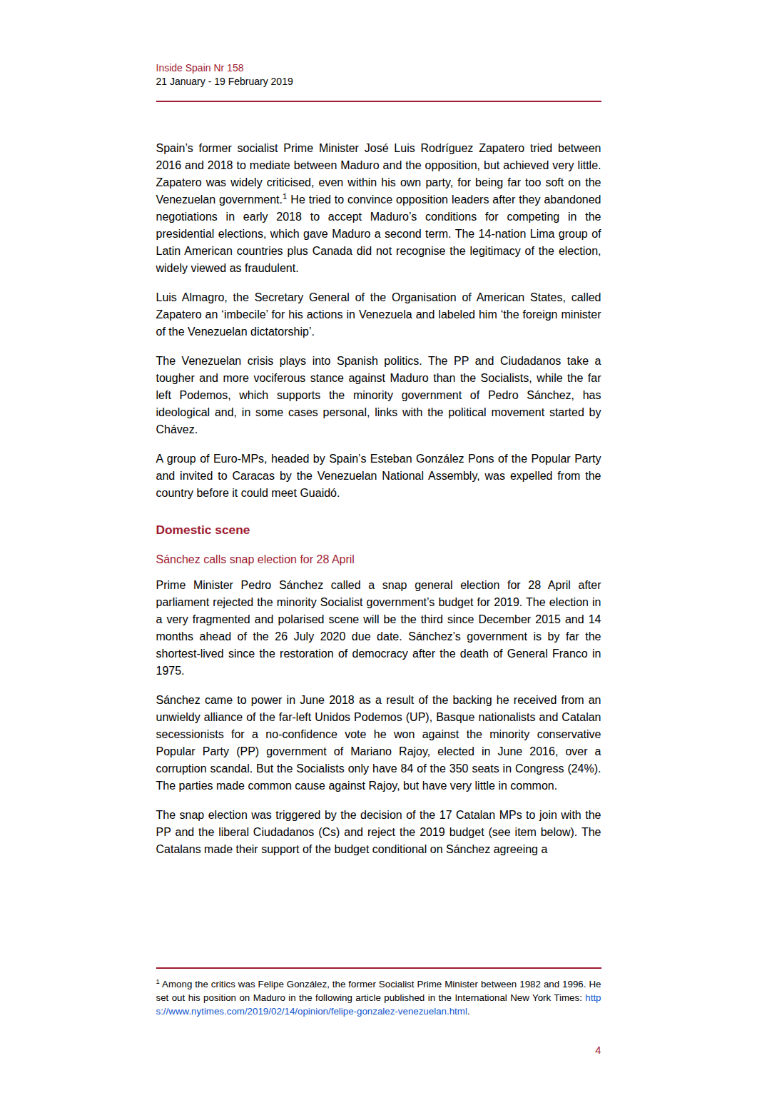Inside Spain Nr 158
21 January - 19 February 2019
Spain’s former socialist Prime Minister José Luis Rodríguez Zapatero tried between 2016 and 2018 to mediate between Maduro and the opposition, but achieved very little. Zapatero was widely criticised, even within his own party, for being far too soft on the Venezuelan government.1 He tried to convince opposition leaders after they abandoned negotiations in early 2018 to accept Maduro’s conditions for competing in the presidential elections, which gave Maduro a second term. The 14-nation Lima group of Latin American countries plus Canada did not recognise the legitimacy of the election, widely viewed as fraudulent.
Luis Almagro, the Secretary General of the Organisation of American States, called Zapatero an ‘imbecile’ for his actions in Venezuela and labeled him ‘the foreign minister of the Venezuelan dictatorship’.
The Venezuelan crisis plays into Spanish politics. The PP and Ciudadanos take a tougher and more vociferous stance against Maduro than the Socialists, while the far left Podemos, which supports the minority government of Pedro Sánchez, has ideological and, in some cases personal, links with the political movement started by Chávez.
A group of Euro-MPs, headed by Spain’s Esteban González Pons of the Popular Party and invited to Caracas by the Venezuelan National Assembly, was expelled from the country before it could meet Guaidó.
Domestic scene
Sánchez calls snap election for 28 April
Prime Minister Pedro Sánchez called a snap general election for 28 April after parliament rejected the minority Socialist government’s budget for 2019. The election in a very fragmented and polarised scene will be the third since December 2015 and 14 months ahead of the 26 July 2020 due date. Sánchez’s government is by far the shortest-lived since the restoration of democracy after the death of General Franco in 1975.
Sánchez came to power in June 2018 as a result of the backing he received from an unwieldy alliance of the far-left Unidos Podemos (UP), Basque nationalists and Catalan secessionists for a no-confidence vote he won against the minority conservative Popular Party (PP) government of Mariano Rajoy, elected in June 2016, over a corruption scandal. But the Socialists only have 84 of the 350 seats in Congress (24%). The parties made common cause against Rajoy, but have very little in common.
The snap election was triggered by the decision of the 17 Catalan MPs to join with the PP and the liberal Ciudadanos (Cs) and reject the 2019 budget (see item below). The Catalans made their support of the budget conditional on Sánchez agreeing a
1 Among the critics was Felipe González, the former Socialist Prime Minister between 1982 and 1996. He set out his position on Maduro in the following article published in the International New York Times: https://www.nytimes.com/2019/02/14/opinion/felipe-gonzalez-venezuelan.html.
4